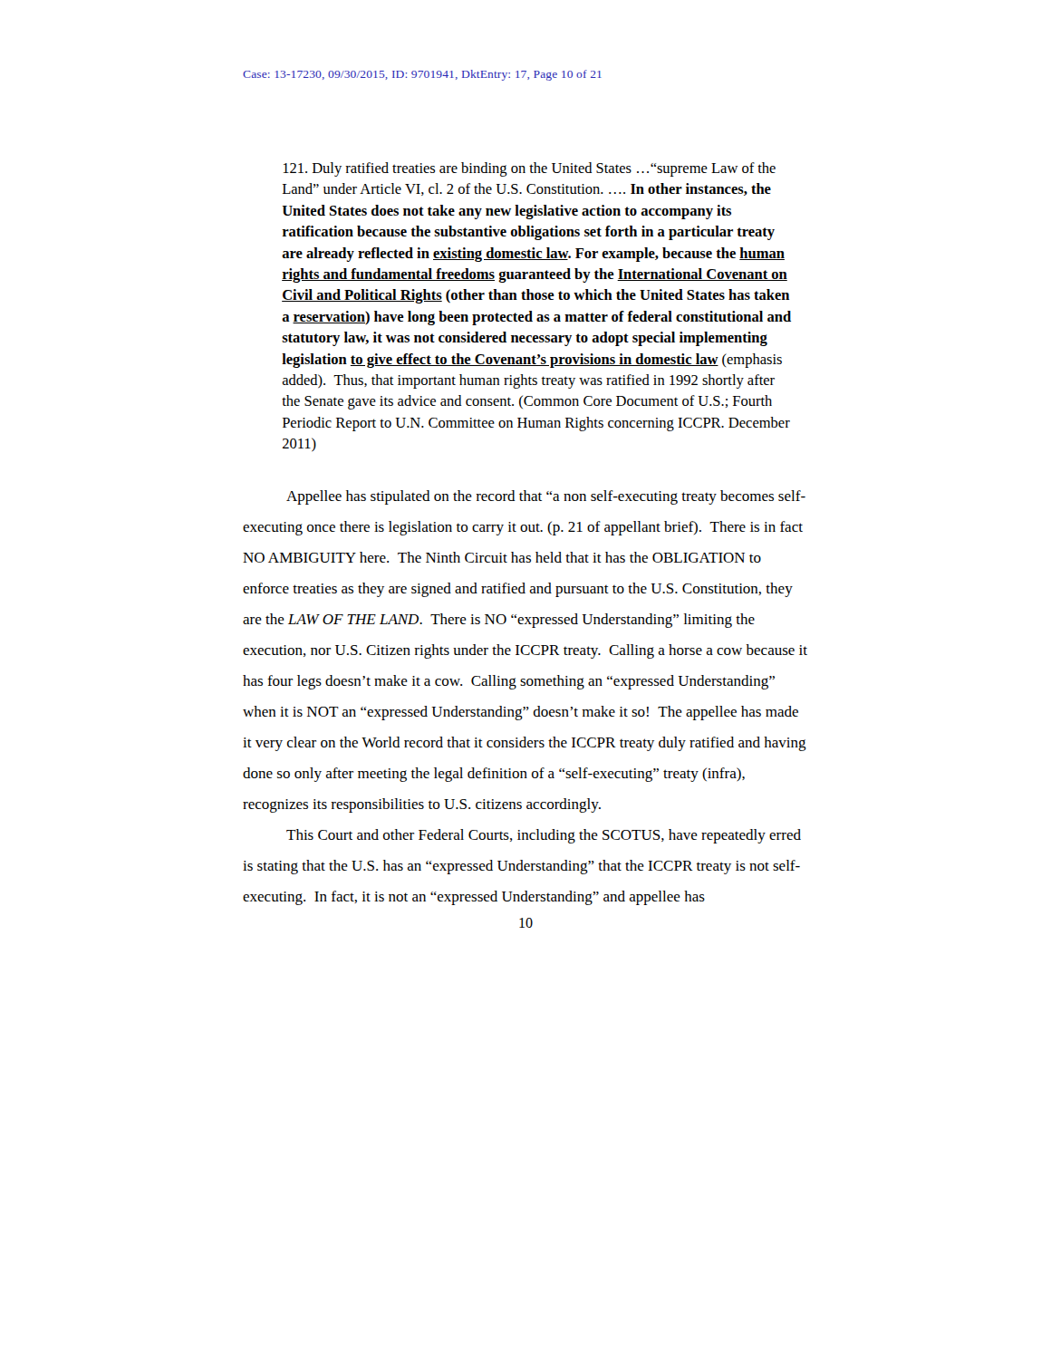Case: 13-17230, 09/30/2015, ID: 9701941, DktEntry: 17, Page 10 of 21
121. Duly ratified treaties are binding on the United States …“supreme Law of the Land” under Article VI, cl. 2 of the U.S. Constitution. …. In other instances, the United States does not take any new legislative action to accompany its ratification because the substantive obligations set forth in a particular treaty are already reflected in existing domestic law. For example, because the human rights and fundamental freedoms guaranteed by the International Covenant on Civil and Political Rights (other than those to which the United States has taken a reservation) have long been protected as a matter of federal constitutional and statutory law, it was not considered necessary to adopt special implementing legislation to give effect to the Covenant’s provisions in domestic law (emphasis added). Thus, that important human rights treaty was ratified in 1992 shortly after the Senate gave its advice and consent. (Common Core Document of U.S.; Fourth Periodic Report to U.N. Committee on Human Rights concerning ICCPR. December 2011)
Appellee has stipulated on the record that “a non self-executing treaty becomes self-executing once there is legislation to carry it out. (p. 21 of appellant brief). There is in fact NO AMBIGUITY here. The Ninth Circuit has held that it has the OBLIGATION to enforce treaties as they are signed and ratified and pursuant to the U.S. Constitution, they are the LAW OF THE LAND. There is NO “expressed Understanding” limiting the execution, nor U.S. Citizen rights under the ICCPR treaty. Calling a horse a cow because it has four legs doesn’t make it a cow. Calling something an “expressed Understanding” when it is NOT an “expressed Understanding” doesn’t make it so! The appellee has made it very clear on the World record that it considers the ICCPR treaty duly ratified and having done so only after meeting the legal definition of a “self-executing” treaty (infra), recognizes its responsibilities to U.S. citizens accordingly.
This Court and other Federal Courts, including the SCOTUS, have repeatedly erred is stating that the U.S. has an “expressed Understanding” that the ICCPR treaty is not self-executing. In fact, it is not an “expressed Understanding” and appellee has
10